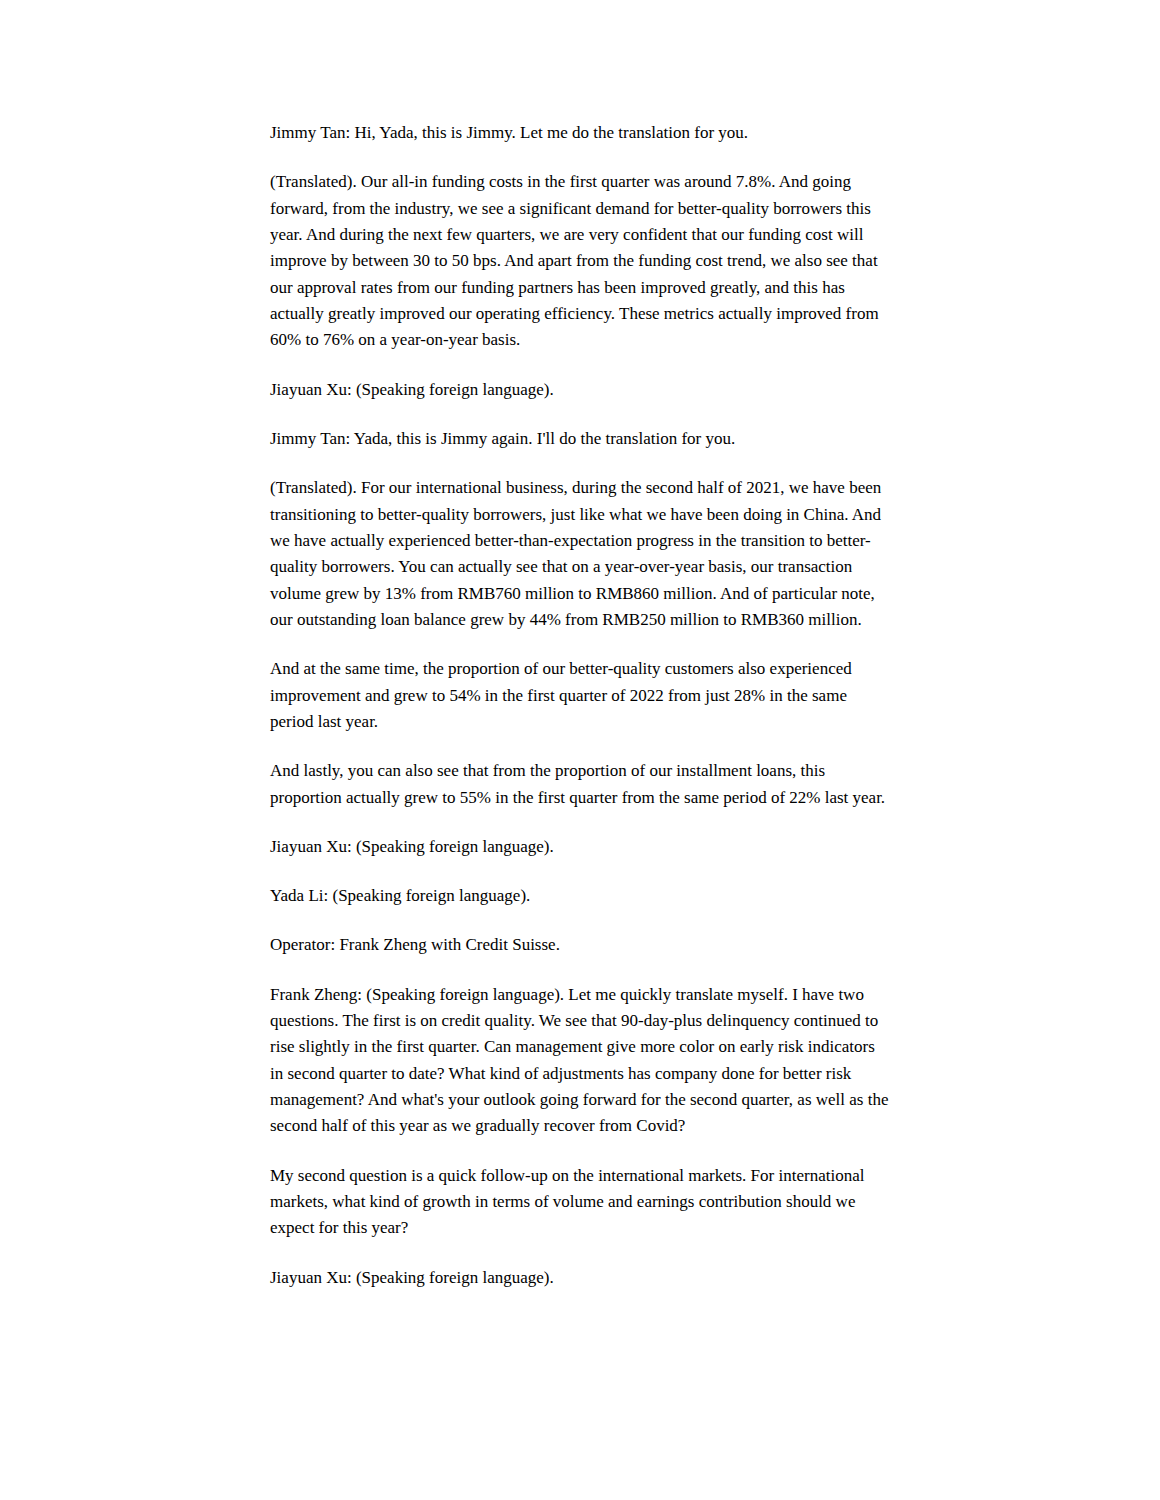Jimmy Tan: Hi, Yada, this is Jimmy. Let me do the translation for you.
(Translated). Our all-in funding costs in the first quarter was around 7.8%. And going forward, from the industry, we see a significant demand for better-quality borrowers this year. And during the next few quarters, we are very confident that our funding cost will improve by between 30 to 50 bps. And apart from the funding cost trend, we also see that our approval rates from our funding partners has been improved greatly, and this has actually greatly improved our operating efficiency. These metrics actually improved from 60% to 76% on a year-on-year basis.
Jiayuan Xu: (Speaking foreign language).
Jimmy Tan: Yada, this is Jimmy again. I'll do the translation for you.
(Translated). For our international business, during the second half of 2021, we have been transitioning to better-quality borrowers, just like what we have been doing in China. And we have actually experienced better-than-expectation progress in the transition to better-quality borrowers. You can actually see that on a year-over-year basis, our transaction volume grew by 13% from RMB760 million to RMB860 million. And of particular note, our outstanding loan balance grew by 44% from RMB250 million to RMB360 million.
And at the same time, the proportion of our better-quality customers also experienced improvement and grew to 54% in the first quarter of 2022 from just 28% in the same period last year.
And lastly, you can also see that from the proportion of our installment loans, this proportion actually grew to 55% in the first quarter from the same period of 22% last year.
Jiayuan Xu: (Speaking foreign language).
Yada Li: (Speaking foreign language).
Operator: Frank Zheng with Credit Suisse.
Frank Zheng: (Speaking foreign language). Let me quickly translate myself. I have two questions. The first is on credit quality. We see that 90-day-plus delinquency continued to rise slightly in the first quarter. Can management give more color on early risk indicators in second quarter to date? What kind of adjustments has company done for better risk management? And what's your outlook going forward for the second quarter, as well as the second half of this year as we gradually recover from Covid?
My second question is a quick follow-up on the international markets. For international markets, what kind of growth in terms of volume and earnings contribution should we expect for this year?
Jiayuan Xu: (Speaking foreign language).